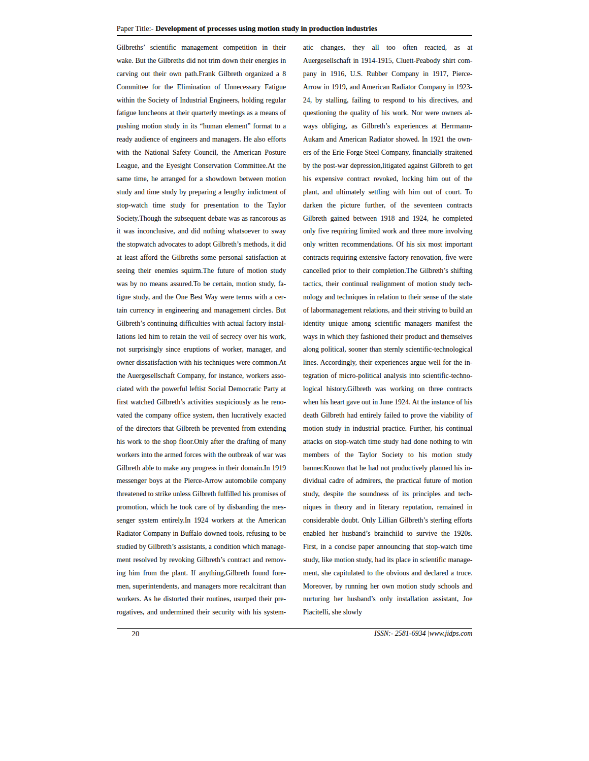Paper Title:- Development of processes using motion study in production industries
Gilbreths’ scientific management competition in their wake. But the Gilbreths did not trim down their energies in carving out their own path.Frank Gilbreth organized a 8 Committee for the Elimination of Unnecessary Fatigue within the Society of Industrial Engineers, holding regular fatigue luncheons at their quarterly meetings as a means of pushing motion study in its “human element” format to a ready audience of engineers and managers. He also efforts with the National Safety Council, the American Posture League, and the Eyesight Conservation Committee.At the same time, he arranged for a showdown between motion study and time study by preparing a lengthy indictment of stop-watch time study for presentation to the Taylor Society.Though the subsequent debate was as rancorous as it was inconclusive, and did nothing whatsoever to sway the stopwatch advocates to adopt Gilbreth’s methods, it did at least afford the Gilbreths some personal satisfaction at seeing their enemies squirm.The future of motion study was by no means assured.To be certain, motion study, fatigue study, and the One Best Way were terms with a certain currency in engineering and management circles. But Gilbreth’s continuing difficulties with actual factory installations led him to retain the veil of secrecy over his work, not surprisingly since eruptions of worker, manager, and owner dissatisfaction with his techniques were common.At the Auergesellschaft Company, for instance, workers associated with the powerful leftist Social Democratic Party at first watched Gilbreth’s activities suspiciously as he renovated the company office system, then lucratively exacted of the directors that Gilbreth be prevented from extending his work to the shop floor.Only after the drafting of many workers into the armed forces with the outbreak of war was Gilbreth able to make any progress in their domain.In 1919 messenger boys at the Pierce-Arrow automobile company threatened to strike unless Gilbreth fulfilled his promises of promotion, which he took care of by disbanding the messenger system entirely.In 1924 workers at the American Radiator Company in Buffalo downed tools, refusing to be studied by Gilbreth’s assistants, a condition which management resolved by revoking Gilbreth’s contract and removing him from the plant. If anything,Gilbreth found foremen, superintendents, and managers more recalcitrant than workers. As he distorted their routines, usurped their prerogatives, and undermined their security with his systematic changes, they all too often reacted, as at Auergesellschaft in 1914-1915, Cluett-Peabody shirt company in 1916, U.S. Rubber Company in 1917, Pierce-Arrow in 1919, and American Radiator Company in 1923-24, by stalling, failing to respond to his directives, and questioning the quality of his work. Nor were owners always obliging, as Gilbreth’s experiences at Herrmann-Aukam and American Radiator showed. In 1921 the owners of the Erie Forge Steel Company, financially straitened by the post-war depression,litigated against Gilbreth to get his expensive contract revoked, locking him out of the plant, and ultimately settling with him out of court. To darken the picture further, of the seventeen contracts Gilbreth gained between 1918 and 1924, he completed only five requiring limited work and three more involving only written recommendations. Of his six most important contracts requiring extensive factory renovation, five were cancelled prior to their completion.The Gilbreth’s shifting tactics, their continual realignment of motion study technology and techniques in relation to their sense of the state of labormanagement relations, and their striving to build an identity unique among scientific managers manifest the ways in which they fashioned their product and themselves along political, sooner than sternly scientific-technological lines. Accordingly, their experiences argue well for the integration of micro-political analysis into scientific-technological history.Gilbreth was working on three contracts when his heart gave out in June 1924. At the instance of his death Gilbreth had entirely failed to prove the viability of motion study in industrial practice. Further, his continual attacks on stop-watch time study had done nothing to win members of the Taylor Society to his motion study banner.Known that he had not productively planned his individual cadre of admirers, the practical future of motion study, despite the soundness of its principles and techniques in theory and in literary reputation, remained in considerable doubt. Only Lillian Gilbreth’s sterling efforts enabled her husband’s brainchild to survive the 1920s. First, in a concise paper announcing that stop-watch time study, like motion study, had its place in scientific management, she capitulated to the obvious and declared a truce. Moreover, by running her own motion study schools and nurturing her husband’s only installation assistant, Joe Piacitelli, she slowly
20
ISSN:- 2581-6934 |www.jidps.com